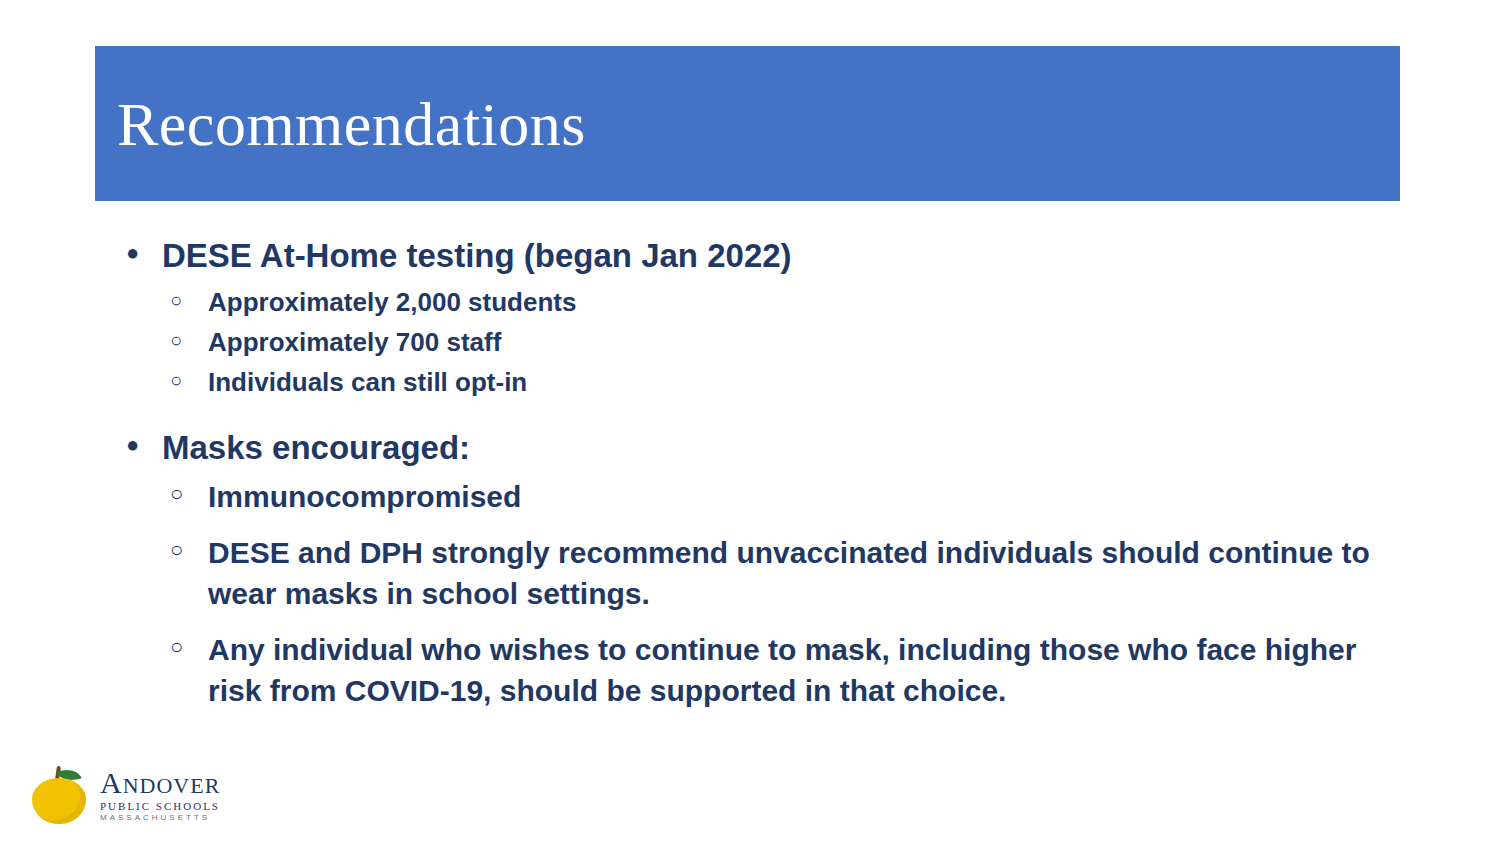Recommendations
DESE At-Home testing (began Jan 2022)
Approximately 2,000 students
Approximately 700 staff
Individuals can still opt-in
Masks encouraged:
Immunocompromised
DESE and DPH strongly recommend unvaccinated individuals should continue to wear masks in school settings.
Any individual who wishes to continue to mask, including those who face higher risk from COVID-19, should be supported in that choice.
ANDOVER
Public Schools
Massachusetts